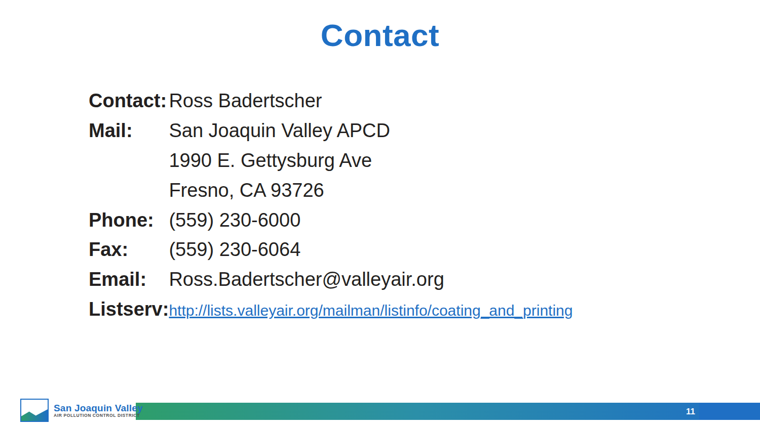Contact
| Contact: | Ross Badertscher |
| Mail: | San Joaquin Valley APCD |
| | 1990 E. Gettysburg Ave |
| | Fresno, CA 93726 |
| Phone: | (559) 230-6000 |
| Fax: | (559) 230-6064 |
| Email: | Ross.Badertscher@valleyair.org |
| Listserv: | http://lists.valleyair.org/mailman/listinfo/coating_and_printing |
11
San Joaquin Valley
AIR POLLUTION CONTROL DISTRICT